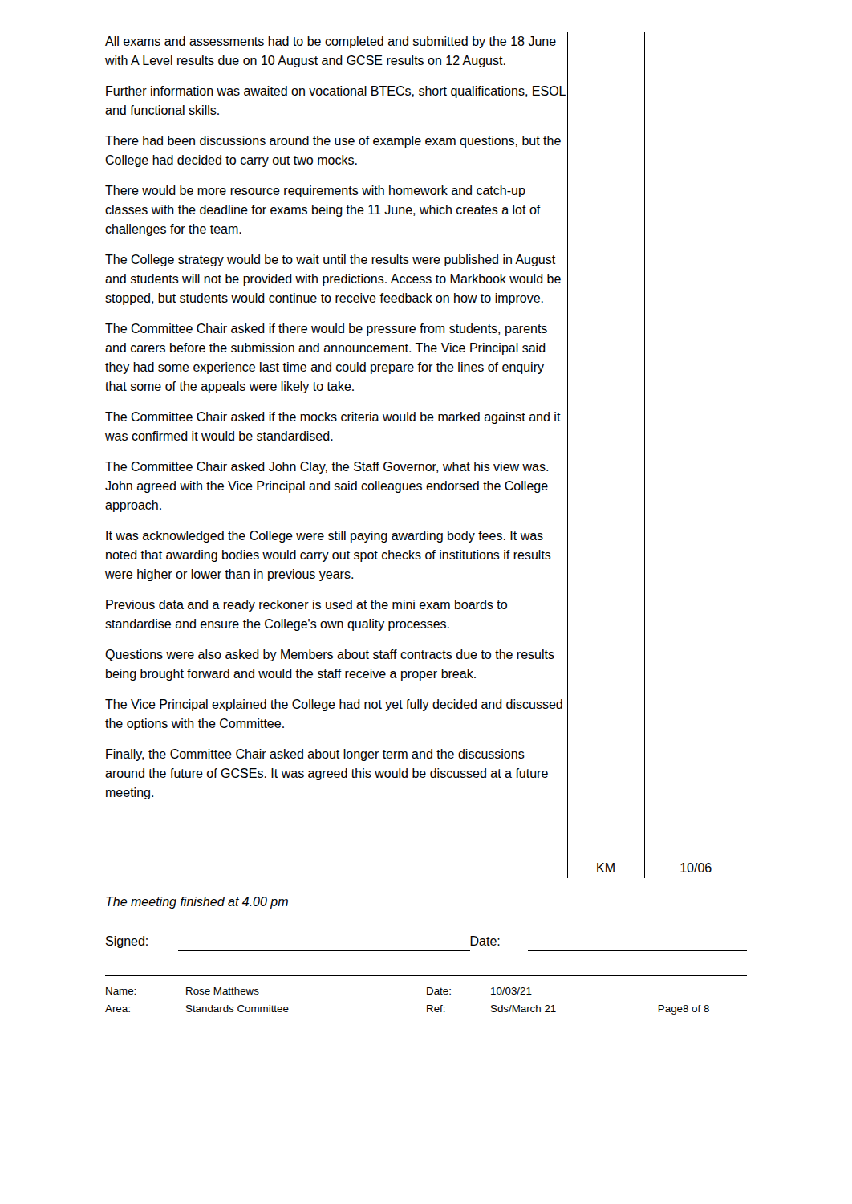| All exams and assessments had to be completed and submitted by the 18 June with A Level results due on 10 August and GCSE results on 12 August. Further information was awaited on vocational BTECs, short qualifications, ESOL and functional skills. There had been discussions around the use of example exam questions, but the College had decided to carry out two mocks. There would be more resource requirements with homework and catch-up classes with the deadline for exams being the 11 June, which creates a lot of challenges for the team. The College strategy would be to wait until the results were published in August and students will not be provided with predictions. Access to Markbook would be stopped, but students would continue to receive feedback on how to improve. The Committee Chair asked if there would be pressure from students, parents and carers before the submission and announcement. The Vice Principal said they had some experience last time and could prepare for the lines of enquiry that some of the appeals were likely to take. The Committee Chair asked if the mocks criteria would be marked against and it was confirmed it would be standardised. The Committee Chair asked John Clay, the Staff Governor, what his view was. John agreed with the Vice Principal and said colleagues endorsed the College approach. It was acknowledged the College were still paying awarding body fees. It was noted that awarding bodies would carry out spot checks of institutions if results were higher or lower than in previous years. Previous data and a ready reckoner is used at the mini exam boards to standardise and ensure the College's own quality processes. Questions were also asked by Members about staff contracts due to the results being brought forward and would the staff receive a proper break. The Vice Principal explained the College had not yet fully decided and discussed the options with the Committee. Finally, the Committee Chair asked about longer term and the discussions around the future of GCSEs. It was agreed this would be discussed at a future meeting. | KM | 10/06 |
The meeting finished at 4.00 pm
| Signed: | | Date: | |
| Name: | Rose Matthews | Date: | 10/03/21 | | | |
| Area: | Standards Committee | Ref: | Sds/March 21 | Page | 8 of 8 |